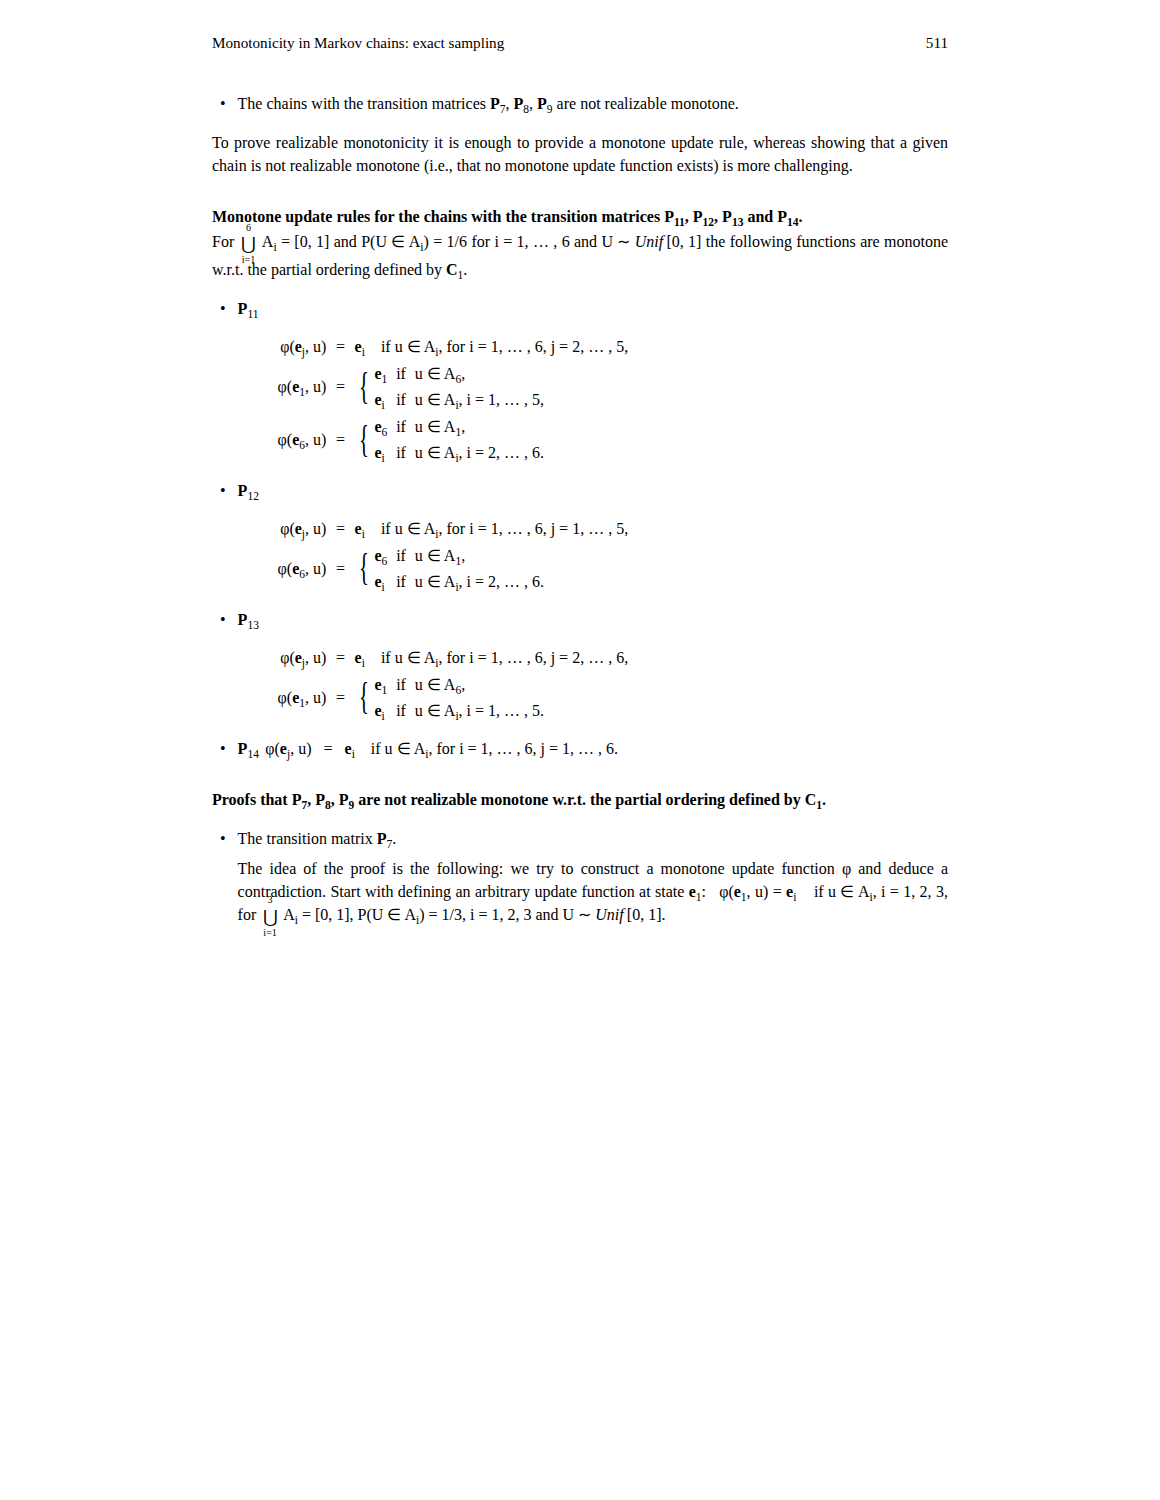Monotonicity in Markov chains: exact sampling 511
The chains with the transition matrices P7, P8, P9 are not realizable monotone.
To prove realizable monotonicity it is enough to provide a monotone update rule, whereas showing that a given chain is not realizable monotone (i.e., that no monotone update function exists) is more challenging.
Monotone update rules for the chains with the transition matrices P11, P12, P13 and P14.
For ⋃6 i=1 Ai = [0, 1] and P(U ∈ Ai) = 1/6 for i = 1, … , 6 and U ∼ Unif [0, 1] the following functions are monotone w.r.t. the partial ordering defined by C1.
P11
| φ( e j , u) | = | e i if u ∈ A i , for i = 1, … , 6, j = 2, … , 5, |
| φ( e 1 , u) | = | { e 1 if u ∈ A 6 , e i if u ∈ A i , i = 1, … , 5, |
| φ( e 6 , u) | = | { e 6 if u ∈ A 1 , e i if u ∈ A i , i = 2, … , 6. |
P12
| φ( e j , u) | = | e i if u ∈ A i , for i = 1, … , 6, j = 1, … , 5, |
| φ( e 6 , u) | = | { e 6 if u ∈ A 1 , e i if u ∈ A i , i = 2, … , 6. |
P13
| φ( e j , u) | = | e i if u ∈ A i , for i = 1, … , 6, j = 2, … , 6, |
| φ( e 1 , u) | = | { e 1 if u ∈ A 6 , e i if u ∈ A i , i = 1, … , 5. |
P14φ(ej, u) = ei if u ∈ Ai, for i = 1, … , 6, j = 1, … , 6.
Proofs that P7, P8, P9 are not realizable monotone w.r.t. the partial ordering defined by C1.
The transition matrix P7.
The idea of the proof is the following: we try to construct a monotone update function φ and deduce a contradiction. Start with defining an arbitrary update function at state e1: φ(e1, u) = ei if u ∈ Ai, i = 1, 2, 3, for ⋃3 i=1 Ai = [0, 1], P(U ∈ Ai) = 1/3, i = 1, 2, 3 and U ∼ Unif [0, 1].